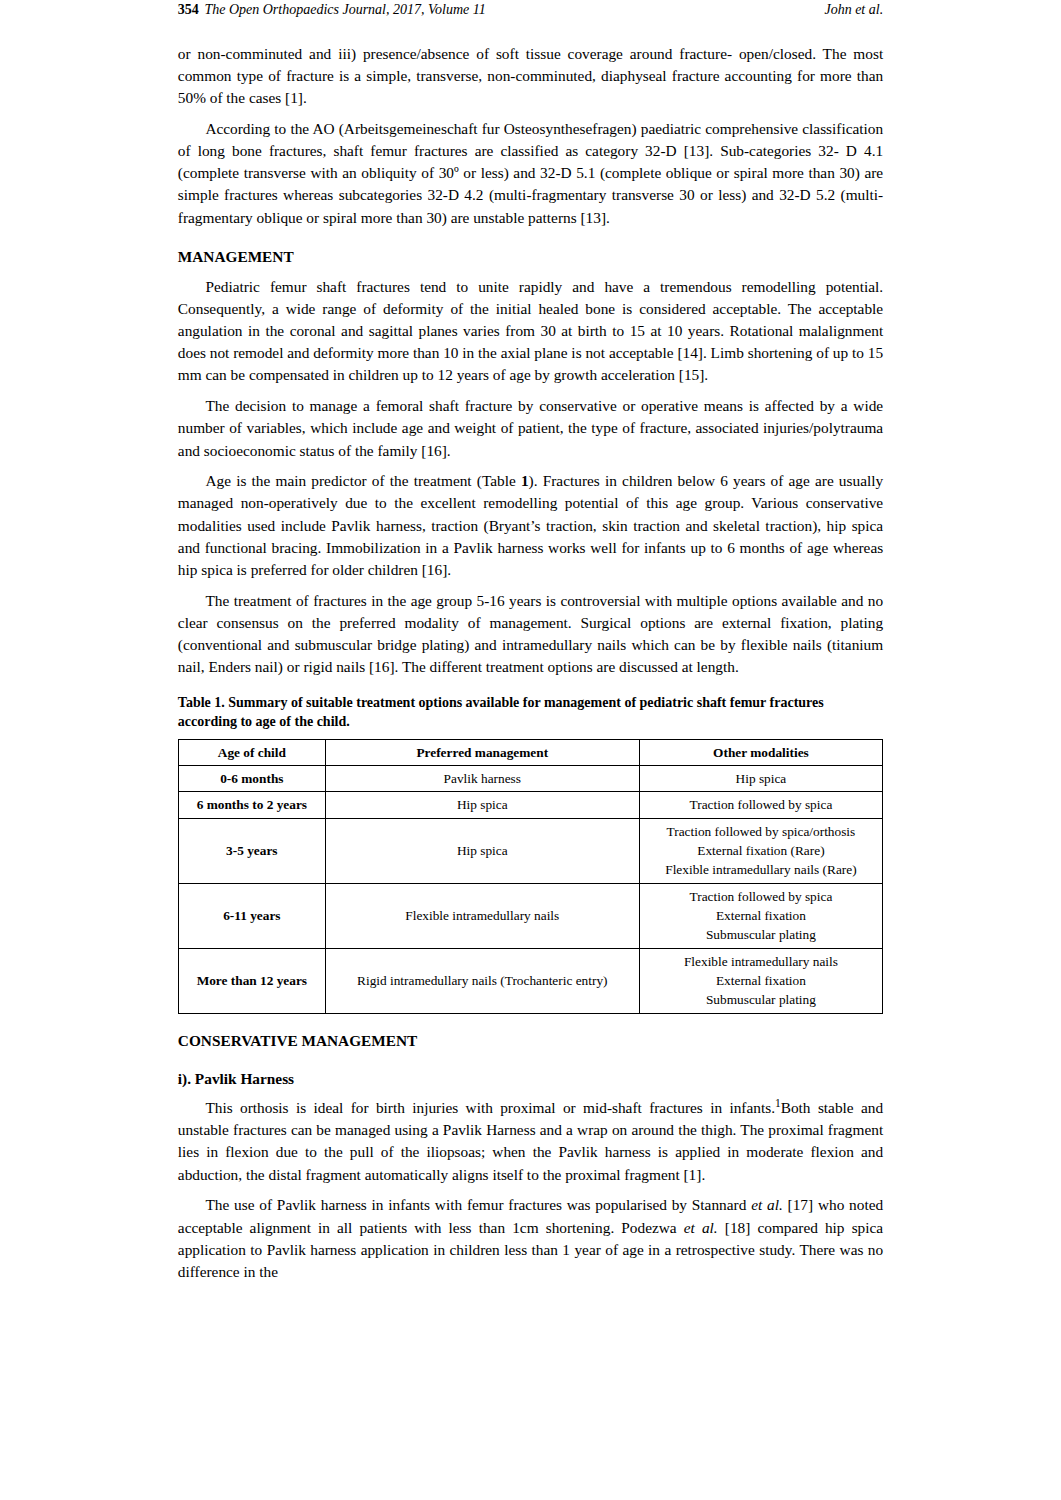354 The Open Orthopaedics Journal, 2017, Volume 11
John et al.
or non-comminuted and iii) presence/absence of soft tissue coverage around fracture- open/closed. The most common type of fracture is a simple, transverse, non-comminuted, diaphyseal fracture accounting for more than 50% of the cases [1].
According to the AO (Arbeitsgemeineschaft fur Osteosynthesefragen) paediatric comprehensive classification of long bone fractures, shaft femur fractures are classified as category 32-D [13]. Sub-categories 32- D 4.1 (complete transverse with an obliquity of 30º or less) and 32-D 5.1 (complete oblique or spiral more than 30) are simple fractures whereas subcategories 32-D 4.2 (multi-fragmentary transverse 30 or less) and 32-D 5.2 (multi-fragmentary oblique or spiral more than 30) are unstable patterns [13].
Management
Pediatric femur shaft fractures tend to unite rapidly and have a tremendous remodelling potential. Consequently, a wide range of deformity of the initial healed bone is considered acceptable. The acceptable angulation in the coronal and sagittal planes varies from 30 at birth to 15 at 10 years. Rotational malalignment does not remodel and deformity more than 10 in the axial plane is not acceptable [14]. Limb shortening of up to 15 mm can be compensated in children up to 12 years of age by growth acceleration [15].
The decision to manage a femoral shaft fracture by conservative or operative means is affected by a wide number of variables, which include age and weight of patient, the type of fracture, associated injuries/polytrauma and socioeconomic status of the family [16].
Age is the main predictor of the treatment (Table 1). Fractures in children below 6 years of age are usually managed non-operatively due to the excellent remodelling potential of this age group. Various conservative modalities used include Pavlik harness, traction (Bryant’s traction, skin traction and skeletal traction), hip spica and functional bracing. Immobilization in a Pavlik harness works well for infants up to 6 months of age whereas hip spica is preferred for older children [16].
The treatment of fractures in the age group 5-16 years is controversial with multiple options available and no clear consensus on the preferred modality of management. Surgical options are external fixation, plating (conventional and submuscular bridge plating) and intramedullary nails which can be by flexible nails (titanium nail, Enders nail) or rigid nails [16]. The different treatment options are discussed at length.
Table 1. Summary of suitable treatment options available for management of pediatric shaft femur fractures according to age of the child.
| Age of child | Preferred management | Other modalities |
| --- | --- | --- |
| 0-6 months | Pavlik harness | Hip spica |
| 6 months to 2 years | Hip spica | Traction followed by spica |
| 3-5 years | Hip spica | Traction followed by spica/orthosis External fixation (Rare) Flexible intramedullary nails (Rare) |
| 6-11 years | Flexible intramedullary nails | Traction followed by spica External fixation Submuscular plating |
| More than 12 years | Rigid intramedullary nails (Trochanteric entry) | Flexible intramedullary nails External fixation Submuscular plating |
Conservative Management
i). Pavlik Harness
This orthosis is ideal for birth injuries with proximal or mid-shaft fractures in infants.1Both stable and unstable fractures can be managed using a Pavlik Harness and a wrap on around the thigh. The proximal fragment lies in flexion due to the pull of the iliopsoas; when the Pavlik harness is applied in moderate flexion and abduction, the distal fragment automatically aligns itself to the proximal fragment [1].
The use of Pavlik harness in infants with femur fractures was popularised by Stannard et al. [17] who noted acceptable alignment in all patients with less than 1cm shortening. Podezwa et al. [18] compared hip spica application to Pavlik harness application in children less than 1 year of age in a retrospective study. There was no difference in the